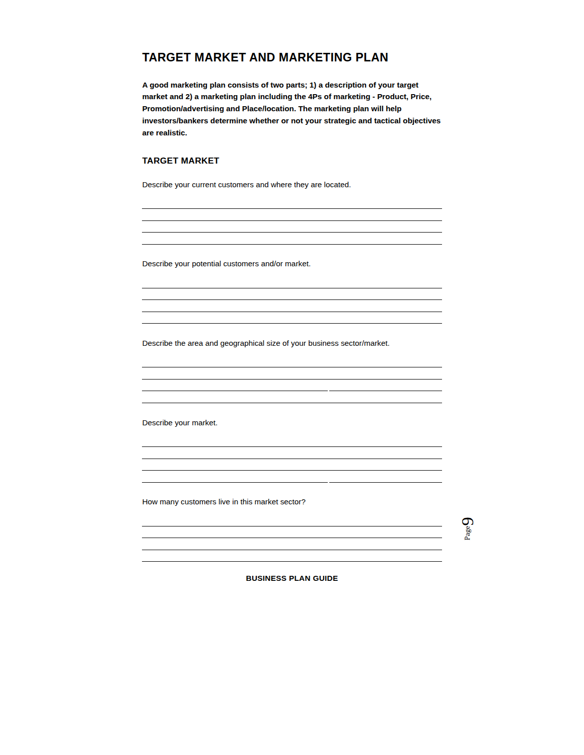TARGET MARKET AND MARKETING PLAN
A good marketing plan consists of two parts; 1) a description of your target market and 2) a marketing plan including the 4Ps of marketing - Product, Price, Promotion/advertising and Place/location. The marketing plan will help investors/bankers determine whether or not your strategic and tactical objectives are realistic.
TARGET MARKET
Describe your current customers and where they are located.
Describe your potential customers and/or market.
Describe the area and geographical size of your business sector/market.
Describe your market.
How many customers live in this market sector?
Page9
BUSINESS PLAN GUIDE